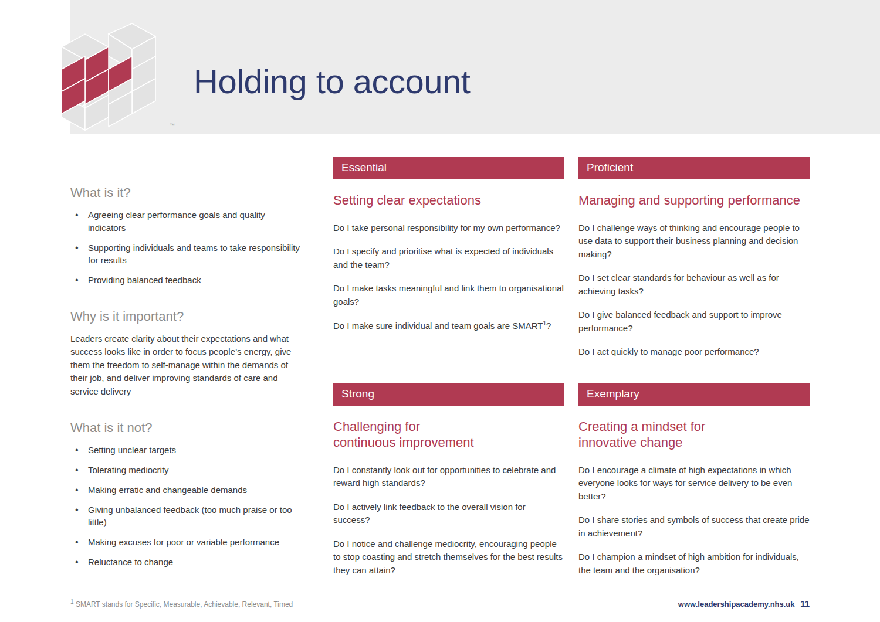™
Holding to account
What is it?
Agreeing clear performance goals and quality indicators
Supporting individuals and teams to take responsibility for results
Providing balanced feedback
Why is it important?
Leaders create clarity about their expectations and what success looks like in order to focus people’s energy, give them the freedom to self-manage within the demands of their job, and deliver improving standards of care and service delivery
What is it not?
Setting unclear targets
Tolerating mediocrity
Making erratic and changeable demands
Giving unbalanced feedback (too much praise or too little)
Making excuses for poor or variable performance
Reluctance to change
Essential
Setting clear expectations
Do I take personal responsibility for my own performance?
Do I specify and prioritise what is expected of individuals and the team?
Do I make tasks meaningful and link them to organisational goals?
Do I make sure individual and team goals are SMART1?
Proficient
Managing and supporting performance
Do I challenge ways of thinking and encourage people to use data to support their business planning and decision making?
Do I set clear standards for behaviour as well as for achieving tasks?
Do I give balanced feedback and support to improve performance?
Do I act quickly to manage poor performance?
Strong
Challenging for
continuous improvement
Do I constantly look out for opportunities to celebrate and reward high standards?
Do I actively link feedback to the overall vision for success?
Do I notice and challenge mediocrity, encouraging people to stop coasting and stretch themselves for the best results they can attain?
Exemplary
Creating a mindset for
innovative change
Do I encourage a climate of high expectations in which everyone looks for ways for service delivery to be even better?
Do I share stories and symbols of success that create pride in achievement?
Do I champion a mindset of high ambition for individuals, the team and the organisation?
1 SMART stands for Specific, Measurable, Achievable, Relevant, Timed
www.leadershipacademy.nhs.uk 11